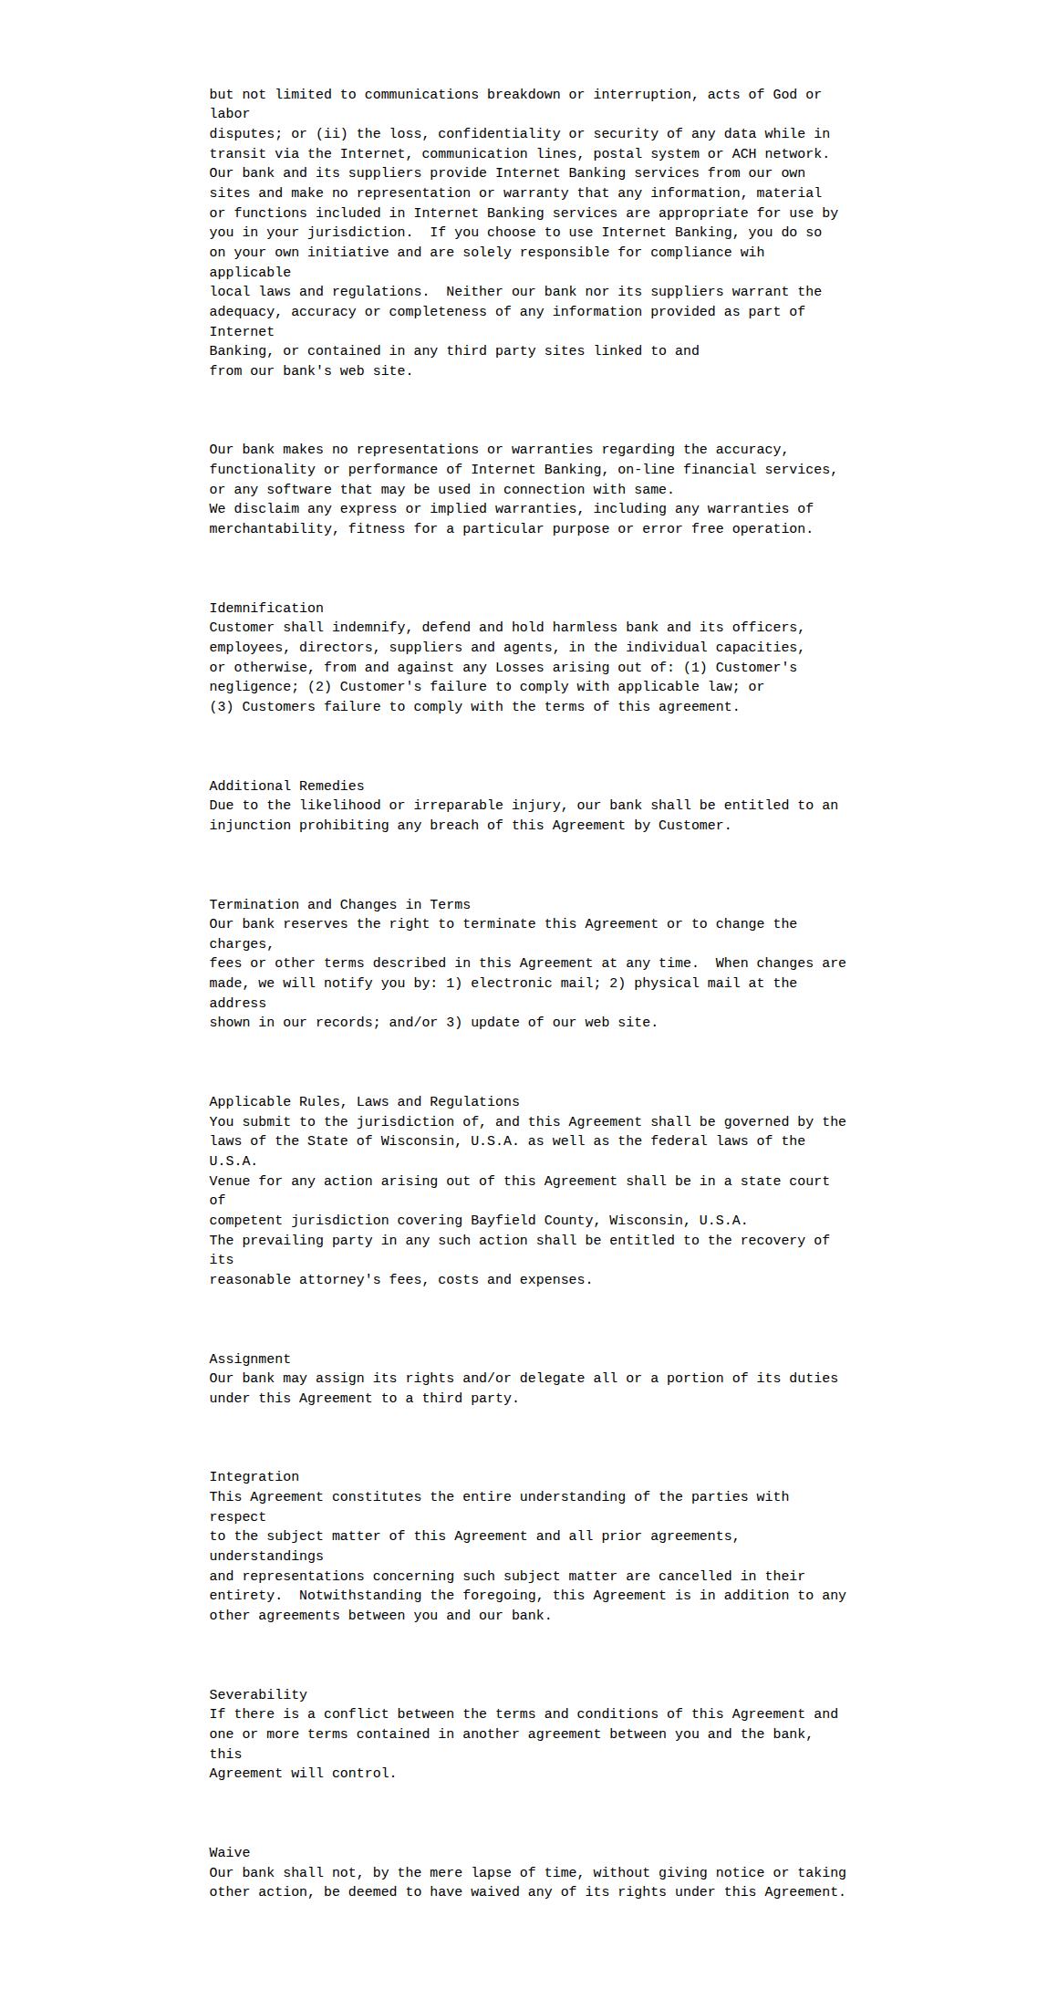but not limited to communications breakdown or interruption, acts of God or labor disputes; or (ii) the loss, confidentiality or security of any data while in transit via the Internet, communication lines, postal system or ACH network. Our bank and its suppliers provide Internet Banking services from our own sites and make no representation or warranty that any information, material or functions included in Internet Banking services are appropriate for use by you in your jurisdiction. If you choose to use Internet Banking, you do so on your own initiative and are solely responsible for compliance wih applicable local laws and regulations. Neither our bank nor its suppliers warrant the adequacy, accuracy or completeness of any information provided as part of Internet Banking, or contained in any third party sites linked to and from our bank's web site.
Our bank makes no representations or warranties regarding the accuracy, functionality or performance of Internet Banking, on-line financial services, or any software that may be used in connection with same. We disclaim any express or implied warranties, including any warranties of merchantability, fitness for a particular purpose or error free operation.
Idemnification Customer shall indemnify, defend and hold harmless bank and its officers, employees, directors, suppliers and agents, in the individual capacities, or otherwise, from and against any Losses arising out of: (1) Customer's negligence; (2) Customer's failure to comply with applicable law; or (3) Customers failure to comply with the terms of this agreement.
Additional Remedies Due to the likelihood or irreparable injury, our bank shall be entitled to an injunction prohibiting any breach of this Agreement by Customer.
Termination and Changes in Terms Our bank reserves the right to terminate this Agreement or to change the charges, fees or other terms described in this Agreement at any time. When changes are made, we will notify you by: 1) electronic mail; 2) physical mail at the address shown in our records; and/or 3) update of our web site.
Applicable Rules, Laws and Regulations You submit to the jurisdiction of, and this Agreement shall be governed by the laws of the State of Wisconsin, U.S.A. as well as the federal laws of the U.S.A. Venue for any action arising out of this Agreement shall be in a state court of competent jurisdiction covering Bayfield County, Wisconsin, U.S.A. The prevailing party in any such action shall be entitled to the recovery of its reasonable attorney's fees, costs and expenses.
Assignment Our bank may assign its rights and/or delegate all or a portion of its duties under this Agreement to a third party.
Integration This Agreement constitutes the entire understanding of the parties with respect to the subject matter of this Agreement and all prior agreements, understandings and representations concerning such subject matter are cancelled in their entirety. Notwithstanding the foregoing, this Agreement is in addition to any other agreements between you and our bank.
Severability If there is a conflict between the terms and conditions of this Agreement and one or more terms contained in another agreement between you and the bank, this Agreement will control.
Waive Our bank shall not, by the mere lapse of time, without giving notice or taking other action, be deemed to have waived any of its rights under this Agreement.